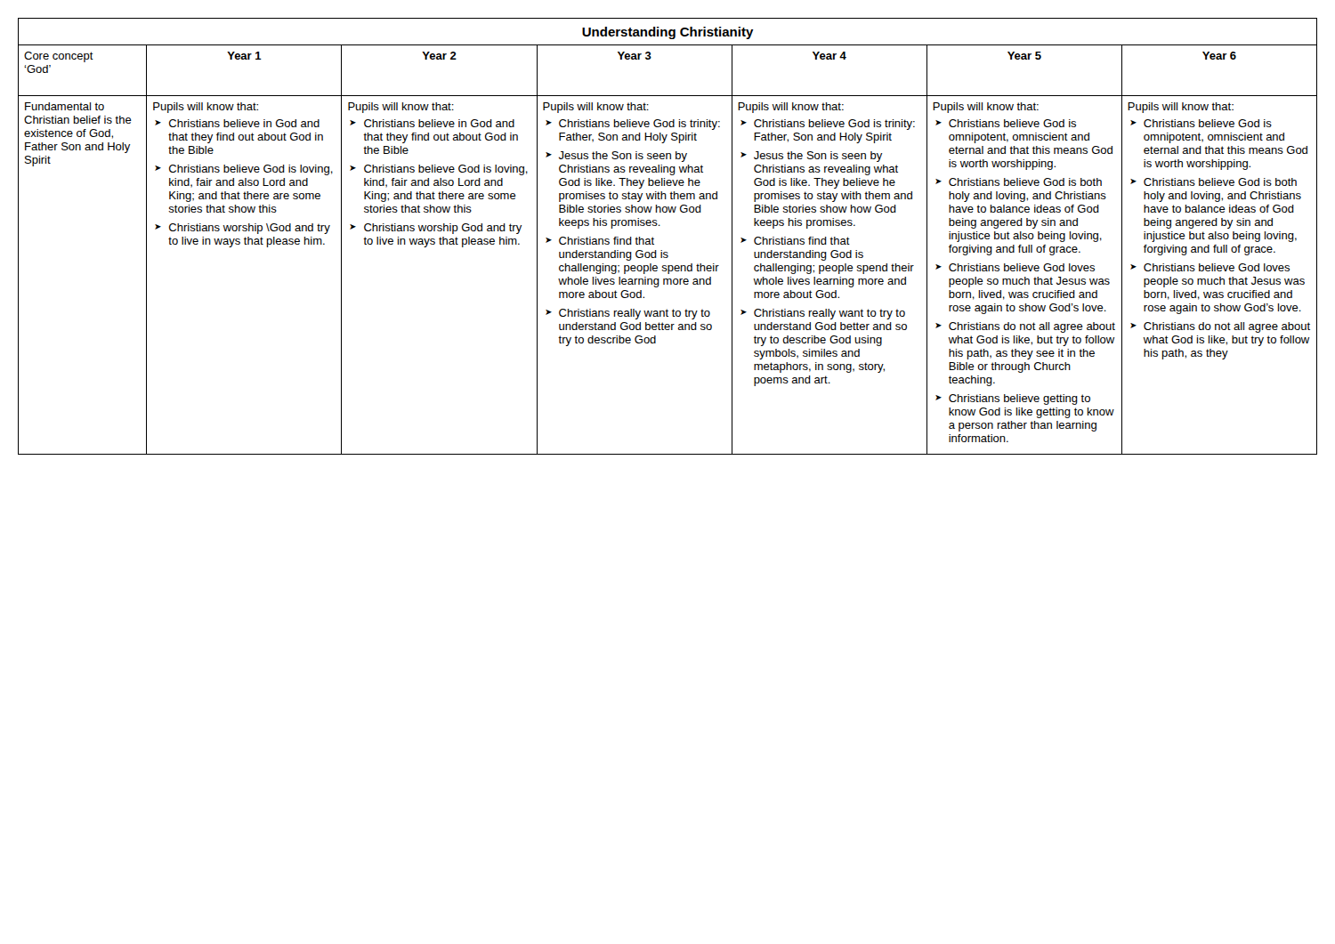Understanding Christianity
| Core concept ‘God’ | Year 1 | Year 2 | Year 3 | Year 4 | Year 5 | Year 6 |
| --- | --- | --- | --- | --- | --- | --- |
| Fundamental to Christian belief is the existence of God, Father Son and Holy Spirit | Pupils will know that: Christians believe in God and that they find out about God in the Bible Christians believe God is loving, kind, fair and also Lord and King; and that there are some stories that show this Christians worship \God and try to live in ways that please him. | Pupils will know that: Christians believe in God and that they find out about God in the Bible Christians believe God is loving, kind, fair and also Lord and King; and that there are some stories that show this Christians worship God and try to live in ways that please him. | Pupils will know that: Christians believe God is trinity: Father, Son and Holy Spirit Jesus the Son is seen by Christians as revealing what God is like. They believe he promises to stay with them and Bible stories show how God keeps his promises. Christians find that understanding God is challenging; people spend their whole lives learning more and more about God. Christians really want to try to understand God better and so try to describe God | Pupils will know that: Christians believe God is trinity: Father, Son and Holy Spirit Jesus the Son is seen by Christians as revealing what God is like. They believe he promises to stay with them and Bible stories show how God keeps his promises. Christians find that understanding God is challenging; people spend their whole lives learning more and more about God. Christians really want to try to understand God better and so try to describe God using symbols, similes and metaphors, in song, story, poems and art. | Pupils will know that: Christians believe God is omnipotent, omniscient and eternal and that this means God is worth worshipping. Christians believe God is both holy and loving, and Christians have to balance ideas of God being angered by sin and injustice but also being loving, forgiving and full of grace. Christians believe God loves people so much that Jesus was born, lived, was crucified and rose again to show God’s love. Christians do not all agree about what God is like, but try to follow his path, as they see it in the Bible or through Church teaching. Christians believe getting to know God is like getting to know a person rather than learning information. | Pupils will know that: Christians believe God is omnipotent, omniscient and eternal and that this means God is worth worshipping. Christians believe God is both holy and loving, and Christians have to balance ideas of God being angered by sin and injustice but also being loving, forgiving and full of grace. Christians believe God loves people so much that Jesus was born, lived, was crucified and rose again to show God’s love. Christians do not all agree about what God is like, but try to follow his path, as they |